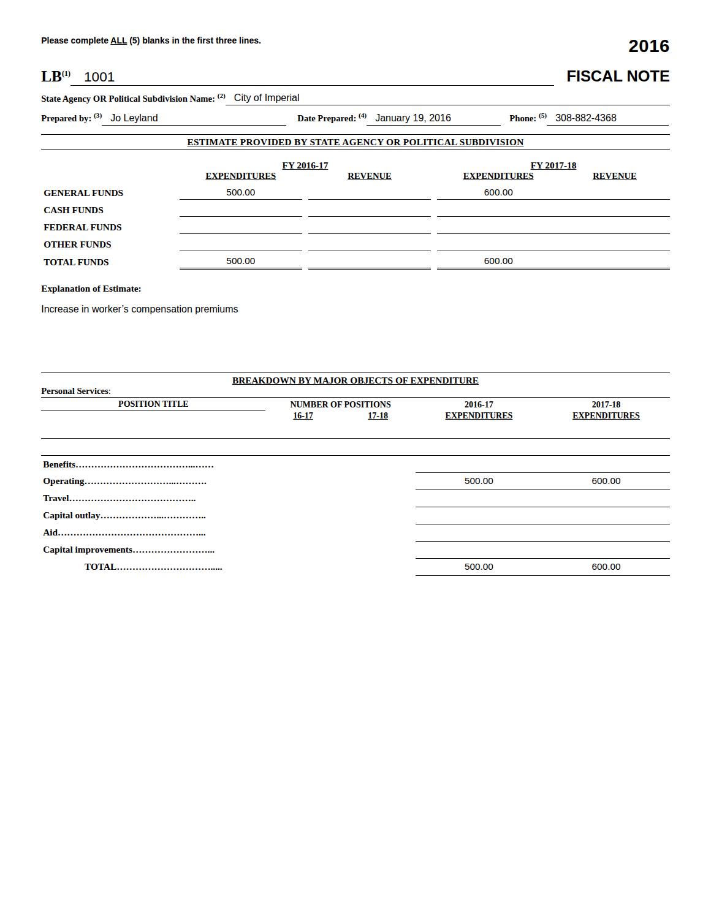Please complete ALL (5) blanks in the first three lines.
2016
LB(1)
1001
FISCAL NOTE
State Agency OR Political Subdivision Name: (2)
City of Imperial
Prepared by: (3)
Jo Leyland
Date Prepared: (4)
January 19, 2016
Phone: (5)
308-882-4368
ESTIMATE PROVIDED BY STATE AGENCY OR POLITICAL SUBDIVISION
| | FY 2016-17 | | FY 2017-18 |
| | EXPENDITURES | | REVENUE | | EXPENDITURES | REVENUE |
| GENERAL FUNDS | 500.00 | | | | 600.00 | |
| CASH FUNDS | | | | | | |
| FEDERAL FUNDS | | | | | | |
| OTHER FUNDS | | | | | | |
| TOTAL FUNDS | 500.00 | | | | 600.00 | |
Explanation of Estimate:
Increase in worker’s compensation premiums
BREAKDOWN BY MAJOR OBJECTS OF EXPENDITURE
Personal Services:
| POSITION TITLE | NUMBER OF POSITIONS | 2016-17 | 2017-18 |
| --- | --- | --- | --- |
| | 16-17 | 17-18 | EXPENDITURES | EXPENDITURES |
| Benefits………………………………...…… | | | | |
| Operating………………………...………. | | | 500.00 | 600.00 |
| Travel………………………………….. | | | | |
| Capital outlay………………...………….. | | | | |
| Aid………………………………………... | | | | |
| Capital improvements……………………... | | | | |
| TOTAL…………………………..... | | | 500.00 | 600.00 |